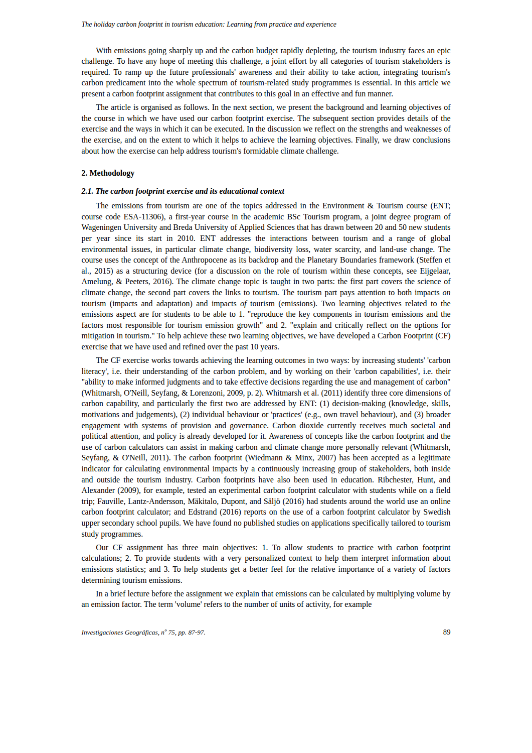The holiday carbon footprint in tourism education: Learning from practice and experience
With emissions going sharply up and the carbon budget rapidly depleting, the tourism industry faces an epic challenge. To have any hope of meeting this challenge, a joint effort by all categories of tourism stakeholders is required. To ramp up the future professionals' awareness and their ability to take action, integrating tourism's carbon predicament into the whole spectrum of tourism-related study programmes is essential. In this article we present a carbon footprint assignment that contributes to this goal in an effective and fun manner.
The article is organised as follows. In the next section, we present the background and learning objectives of the course in which we have used our carbon footprint exercise. The subsequent section provides details of the exercise and the ways in which it can be executed. In the discussion we reflect on the strengths and weaknesses of the exercise, and on the extent to which it helps to achieve the learning objectives. Finally, we draw conclusions about how the exercise can help address tourism's formidable climate challenge.
2. Methodology
2.1. The carbon footprint exercise and its educational context
The emissions from tourism are one of the topics addressed in the Environment & Tourism course (ENT; course code ESA-11306), a first-year course in the academic BSc Tourism program, a joint degree program of Wageningen University and Breda University of Applied Sciences that has drawn between 20 and 50 new students per year since its start in 2010. ENT addresses the interactions between tourism and a range of global environmental issues, in particular climate change, biodiversity loss, water scarcity, and land-use change. The course uses the concept of the Anthropocene as its backdrop and the Planetary Boundaries framework (Steffen et al., 2015) as a structuring device (for a discussion on the role of tourism within these concepts, see Eijgelaar, Amelung, & Peeters, 2016). The climate change topic is taught in two parts: the first part covers the science of climate change, the second part covers the links to tourism. The tourism part pays attention to both impacts on tourism (impacts and adaptation) and impacts of tourism (emissions). Two learning objectives related to the emissions aspect are for students to be able to 1. "reproduce the key components in tourism emissions and the factors most responsible for tourism emission growth" and 2. "explain and critically reflect on the options for mitigation in tourism." To help achieve these two learning objectives, we have developed a Carbon Footprint (CF) exercise that we have used and refined over the past 10 years.
The CF exercise works towards achieving the learning outcomes in two ways: by increasing students' 'carbon literacy', i.e. their understanding of the carbon problem, and by working on their 'carbon capabilities', i.e. their "ability to make informed judgments and to take effective decisions regarding the use and management of carbon" (Whitmarsh, O'Neill, Seyfang, & Lorenzoni, 2009, p. 2). Whitmarsh et al. (2011) identify three core dimensions of carbon capability, and particularly the first two are addressed by ENT: (1) decision-making (knowledge, skills, motivations and judgements), (2) individual behaviour or 'practices' (e.g., own travel behaviour), and (3) broader engagement with systems of provision and governance. Carbon dioxide currently receives much societal and political attention, and policy is already developed for it. Awareness of concepts like the carbon footprint and the use of carbon calculators can assist in making carbon and climate change more personally relevant (Whitmarsh, Seyfang, & O'Neill, 2011). The carbon footprint (Wiedmann & Minx, 2007) has been accepted as a legitimate indicator for calculating environmental impacts by a continuously increasing group of stakeholders, both inside and outside the tourism industry. Carbon footprints have also been used in education. Ribchester, Hunt, and Alexander (2009), for example, tested an experimental carbon footprint calculator with students while on a field trip; Fauville, Lantz-Andersson, Mäkitalo, Dupont, and Säljö (2016) had students around the world use an online carbon footprint calculator; and Edstrand (2016) reports on the use of a carbon footprint calculator by Swedish upper secondary school pupils. We have found no published studies on applications specifically tailored to tourism study programmes.
Our CF assignment has three main objectives: 1. To allow students to practice with carbon footprint calculations; 2. To provide students with a very personalized context to help them interpret information about emissions statistics; and 3. To help students get a better feel for the relative importance of a variety of factors determining tourism emissions.
In a brief lecture before the assignment we explain that emissions can be calculated by multiplying volume by an emission factor. The term 'volume' refers to the number of units of activity, for example
Investigaciones Geográficas, nº 75, pp. 87-97. 89